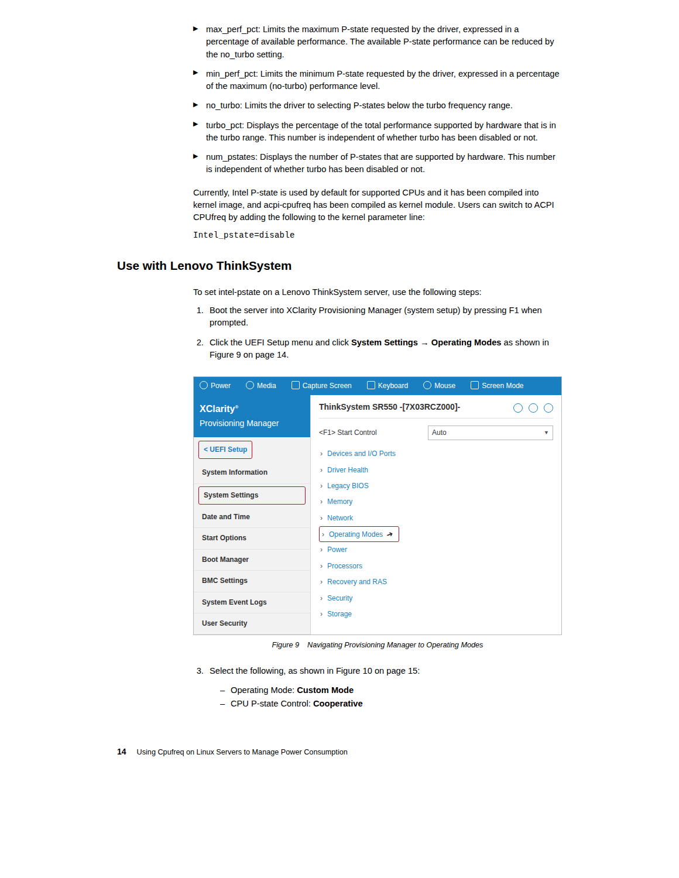max_perf_pct: Limits the maximum P-state requested by the driver, expressed in a percentage of available performance. The available P-state performance can be reduced by the no_turbo setting.
min_perf_pct: Limits the minimum P-state requested by the driver, expressed in a percentage of the maximum (no-turbo) performance level.
no_turbo: Limits the driver to selecting P-states below the turbo frequency range.
turbo_pct: Displays the percentage of the total performance supported by hardware that is in the turbo range. This number is independent of whether turbo has been disabled or not.
num_pstates: Displays the number of P-states that are supported by hardware. This number is independent of whether turbo has been disabled or not.
Currently, Intel P-state is used by default for supported CPUs and it has been compiled into kernel image, and acpi-cpufreq has been compiled as kernel module. Users can switch to ACPI CPUfreq by adding the following to the kernel parameter line:
Intel_pstate=disable
Use with Lenovo ThinkSystem
To set intel-pstate on a Lenovo ThinkSystem server, use the following steps:
Boot the server into XClarity Provisioning Manager (system setup) by pressing F1 when prompted.
Click the UEFI Setup menu and click System Settings → Operating Modes as shown in Figure 9 on page 14.
Power Media Capture Screen Keyboard Mouse Screen Mode
XClarity®
Provisioning Manager
< UEFI Setup
System Information
System Settings
Date and Time
Start Options
Boot Manager
BMC Settings
System Event Logs
User Security
ThinkSystem SR550 -[7X03RCZ000]-
<F1> Start Control Auto▼
Devices and I/O Ports
Driver Health
Legacy BIOS
Memory
Network
Operating Modes➔
Power
Processors
Recovery and RAS
Security
Storage
Figure 9 Navigating Provisioning Manager to Operating Modes
Select the following, as shown in Figure 10 on page 15:
Operating Mode: Custom Mode
CPU P-state Control: Cooperative
14 Using Cpufreq on Linux Servers to Manage Power Consumption